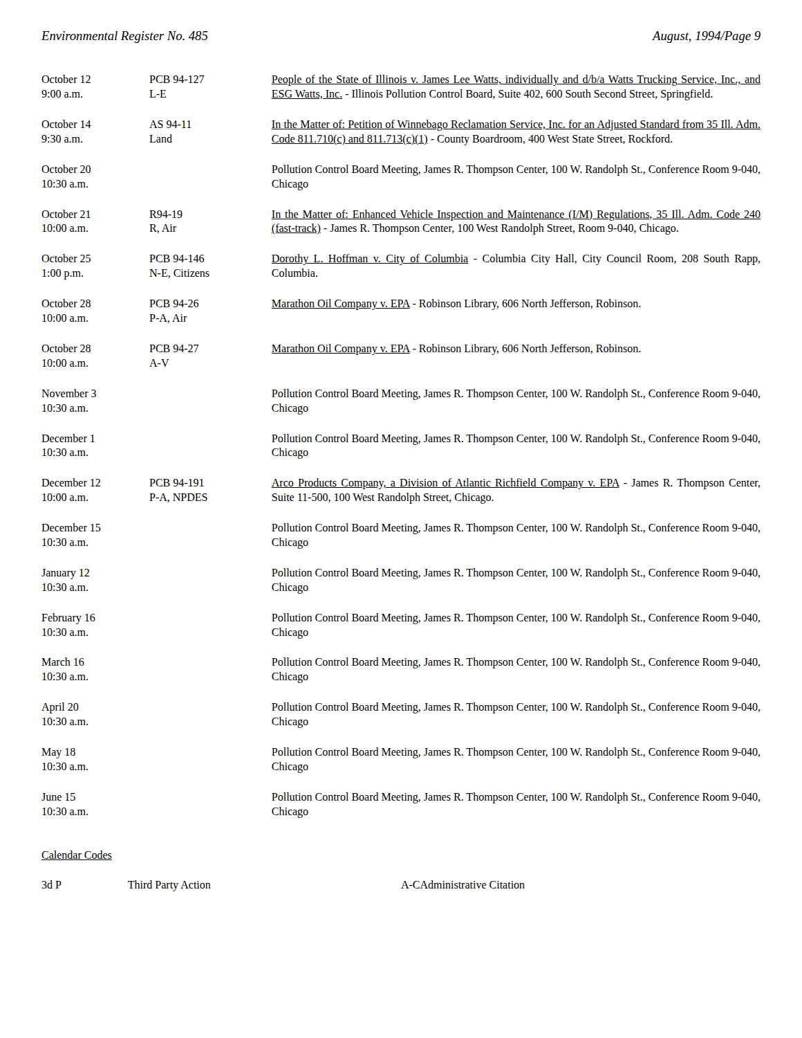Environmental Register No. 485
August, 1994/Page 9
| October 12 9:00 a.m. | PCB 94-127 L-E | People of the State of Illinois v. James Lee Watts, individually and d/b/a Watts Trucking Service, Inc., and ESG Watts, Inc. - Illinois Pollution Control Board, Suite 402, 600 South Second Street, Springfield. |
| October 14 9:30 a.m. | AS 94-11 Land | In the Matter of: Petition of Winnebago Reclamation Service, Inc. for an Adjusted Standard from 35 Ill. Adm. Code 811.710(c) and 811.713(c)(1) - County Boardroom, 400 West State Street, Rockford. |
| October 20 10:30 a.m. | | Pollution Control Board Meeting, James R. Thompson Center, 100 W. Randolph St., Conference Room 9-040, Chicago |
| October 21 10:00 a.m. | R94-19 R, Air | In the Matter of: Enhanced Vehicle Inspection and Maintenance (I/M) Regulations, 35 Ill. Adm. Code 240 (fast-track) - James R. Thompson Center, 100 West Randolph Street, Room 9-040, Chicago. |
| October 25 1:00 p.m. | PCB 94-146 N-E, Citizens | Dorothy L. Hoffman v. City of Columbia - Columbia City Hall, City Council Room, 208 South Rapp, Columbia. |
| October 28 10:00 a.m. | PCB 94-26 P-A, Air | Marathon Oil Company v. EPA - Robinson Library, 606 North Jefferson, Robinson. |
| October 28 10:00 a.m. | PCB 94-27 A-V | Marathon Oil Company v. EPA - Robinson Library, 606 North Jefferson, Robinson. |
| November 3 10:30 a.m. | | Pollution Control Board Meeting, James R. Thompson Center, 100 W. Randolph St., Conference Room 9-040, Chicago |
| December 1 10:30 a.m. | | Pollution Control Board Meeting, James R. Thompson Center, 100 W. Randolph St., Conference Room 9-040, Chicago |
| December 12 10:00 a.m. | PCB 94-191 P-A, NPDES | Arco Products Company, a Division of Atlantic Richfield Company v. EPA - James R. Thompson Center, Suite 11-500, 100 West Randolph Street, Chicago. |
| December 15 10:30 a.m. | | Pollution Control Board Meeting, James R. Thompson Center, 100 W. Randolph St., Conference Room 9-040, Chicago |
| January 12 10:30 a.m. | | Pollution Control Board Meeting, James R. Thompson Center, 100 W. Randolph St., Conference Room 9-040, Chicago |
| February 16 10:30 a.m. | | Pollution Control Board Meeting, James R. Thompson Center, 100 W. Randolph St., Conference Room 9-040, Chicago |
| March 16 10:30 a.m. | | Pollution Control Board Meeting, James R. Thompson Center, 100 W. Randolph St., Conference Room 9-040, Chicago |
| April 20 10:30 a.m. | | Pollution Control Board Meeting, James R. Thompson Center, 100 W. Randolph St., Conference Room 9-040, Chicago |
| May 18 10:30 a.m. | | Pollution Control Board Meeting, James R. Thompson Center, 100 W. Randolph St., Conference Room 9-040, Chicago |
| June 15 10:30 a.m. | | Pollution Control Board Meeting, James R. Thompson Center, 100 W. Randolph St., Conference Room 9-040, Chicago |
Calendar Codes
| 3d P | Third Party Action | A-CAdministrative Citation |